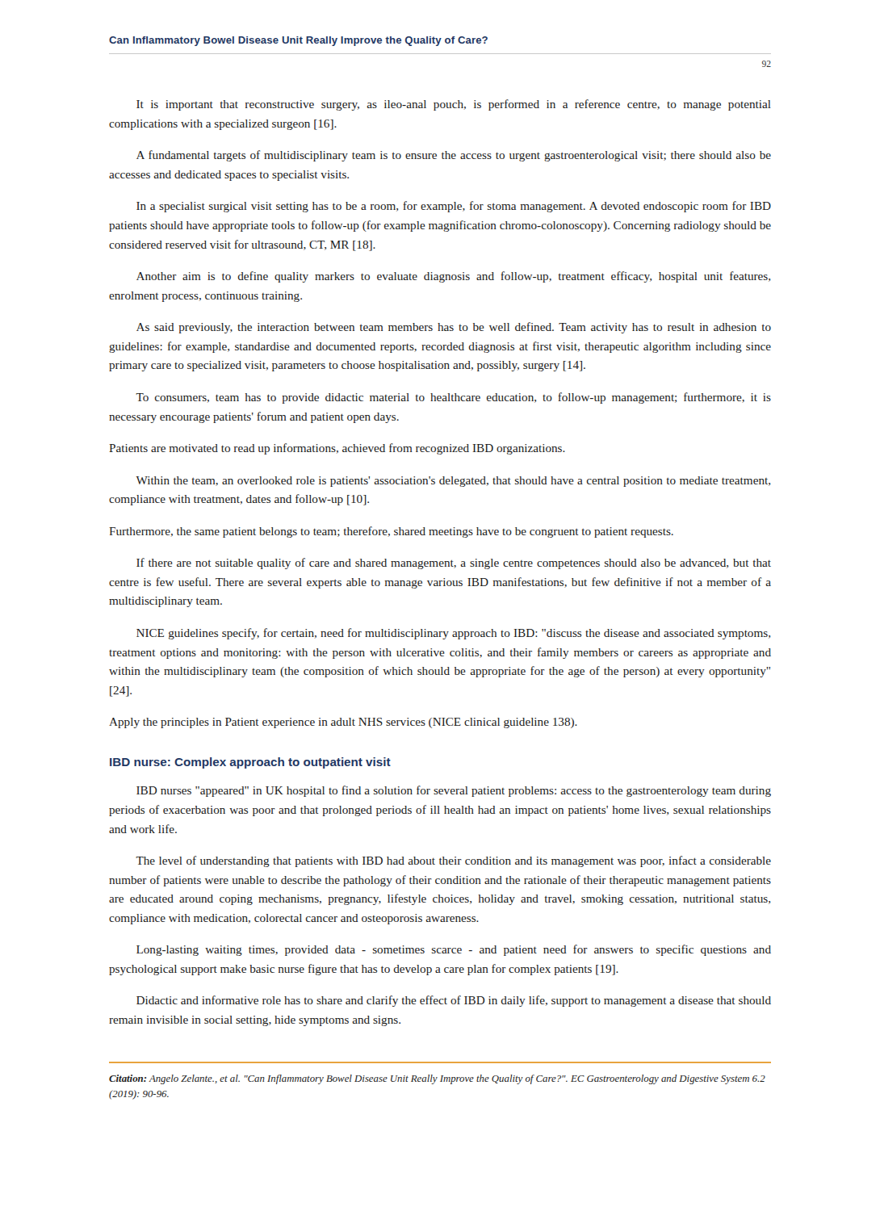Can Inflammatory Bowel Disease Unit Really Improve the Quality of Care?
92
It is important that reconstructive surgery, as ileo-anal pouch, is performed in a reference centre, to manage potential complications with a specialized surgeon [16].
A fundamental targets of multidisciplinary team is to ensure the access to urgent gastroenterological visit; there should also be accesses and dedicated spaces to specialist visits.
In a specialist surgical visit setting has to be a room, for example, for stoma management. A devoted endoscopic room for IBD patients should have appropriate tools to follow-up (for example magnification chromo-colonoscopy). Concerning radiology should be considered reserved visit for ultrasound, CT, MR [18].
Another aim is to define quality markers to evaluate diagnosis and follow-up, treatment efficacy, hospital unit features, enrolment process, continuous training.
As said previously, the interaction between team members has to be well defined. Team activity has to result in adhesion to guidelines: for example, standardise and documented reports, recorded diagnosis at first visit, therapeutic algorithm including since primary care to specialized visit, parameters to choose hospitalisation and, possibly, surgery [14].
To consumers, team has to provide didactic material to healthcare education, to follow-up management; furthermore, it is necessary encourage patients' forum and patient open days.
Patients are motivated to read up informations, achieved from recognized IBD organizations.
Within the team, an overlooked role is patients' association's delegated, that should have a central position to mediate treatment, compliance with treatment, dates and follow-up [10].
Furthermore, the same patient belongs to team; therefore, shared meetings have to be congruent to patient requests.
If there are not suitable quality of care and shared management, a single centre competences should also be advanced, but that centre is few useful. There are several experts able to manage various IBD manifestations, but few definitive if not a member of a multidisciplinary team.
NICE guidelines specify, for certain, need for multidisciplinary approach to IBD: "discuss the disease and associated symptoms, treatment options and monitoring: with the person with ulcerative colitis, and their family members or careers as appropriate and within the multidisciplinary team (the composition of which should be appropriate for the age of the person) at every opportunity" [24].
Apply the principles in Patient experience in adult NHS services (NICE clinical guideline 138).
IBD nurse: Complex approach to outpatient visit
IBD nurses "appeared" in UK hospital to find a solution for several patient problems: access to the gastroenterology team during periods of exacerbation was poor and that prolonged periods of ill health had an impact on patients' home lives, sexual relationships and work life.
The level of understanding that patients with IBD had about their condition and its management was poor, infact a considerable number of patients were unable to describe the pathology of their condition and the rationale of their therapeutic management patients are educated around coping mechanisms, pregnancy, lifestyle choices, holiday and travel, smoking cessation, nutritional status, compliance with medication, colorectal cancer and osteoporosis awareness.
Long-lasting waiting times, provided data - sometimes scarce - and patient need for answers to specific questions and psychological support make basic nurse figure that has to develop a care plan for complex patients [19].
Didactic and informative role has to share and clarify the effect of IBD in daily life, support to management a disease that should remain invisible in social setting, hide symptoms and signs.
Citation: Angelo Zelante., et al. "Can Inflammatory Bowel Disease Unit Really Improve the Quality of Care?". EC Gastroenterology and Digestive System 6.2 (2019): 90-96.